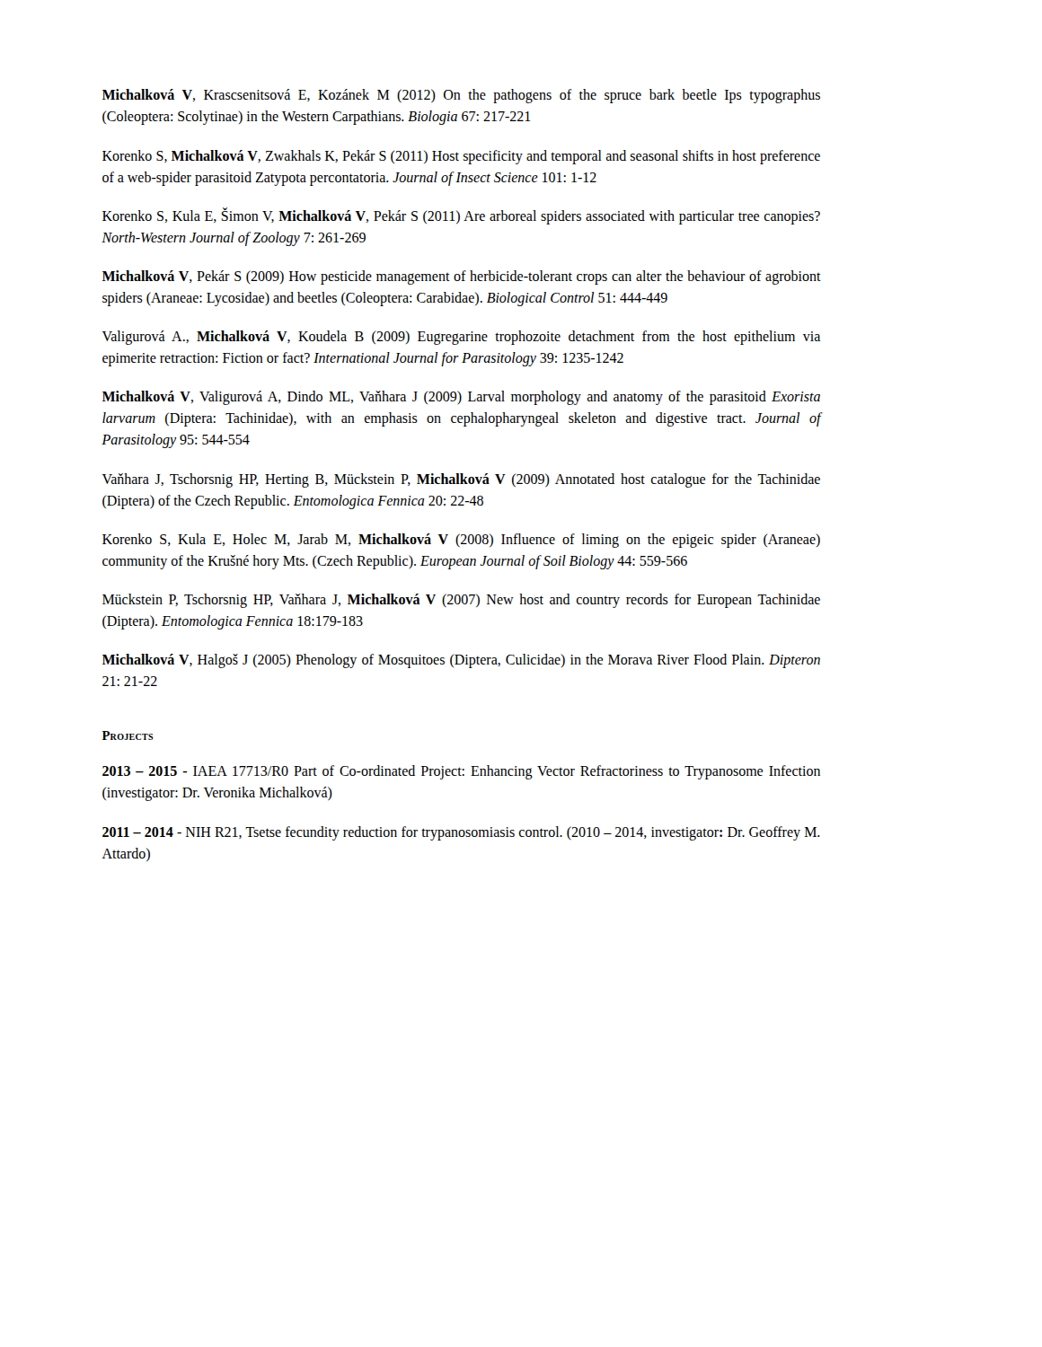Michalková V, Krascsenitsová E, Kozánek M (2012) On the pathogens of the spruce bark beetle Ips typographus (Coleoptera: Scolytinae) in the Western Carpathians. Biologia 67: 217-221
Korenko S, Michalková V, Zwakhals K, Pekár S (2011) Host specificity and temporal and seasonal shifts in host preference of a web-spider parasitoid Zatypota percontatoria. Journal of Insect Science 101: 1-12
Korenko S, Kula E, Šimon V, Michalková V, Pekár S (2011) Are arboreal spiders associated with particular tree canopies? North-Western Journal of Zoology 7: 261-269
Michalková V, Pekár S (2009) How pesticide management of herbicide-tolerant crops can alter the behaviour of agrobiont spiders (Araneae: Lycosidae) and beetles (Coleoptera: Carabidae). Biological Control 51: 444-449
Valigurová A., Michalková V, Koudela B (2009) Eugregarine trophozoite detachment from the host epithelium via epimerite retraction: Fiction or fact? International Journal for Parasitology 39: 1235-1242
Michalková V, Valigurová A, Dindo ML, Vaňhara J (2009) Larval morphology and anatomy of the parasitoid Exorista larvarum (Diptera: Tachinidae), with an emphasis on cephalopharyngeal skeleton and digestive tract. Journal of Parasitology 95: 544-554
Vaňhara J, Tschorsnig HP, Herting B, Mückstein P, Michalková V (2009) Annotated host catalogue for the Tachinidae (Diptera) of the Czech Republic. Entomologica Fennica 20: 22-48
Korenko S, Kula E, Holec M, Jarab M, Michalková V (2008) Influence of liming on the epigeic spider (Araneae) community of the Krušné hory Mts. (Czech Republic). European Journal of Soil Biology 44: 559-566
Mückstein P, Tschorsnig HP, Vaňhara J, Michalková V (2007) New host and country records for European Tachinidae (Diptera). Entomologica Fennica 18:179-183
Michalková V, Halgoš J (2005) Phenology of Mosquitoes (Diptera, Culicidae) in the Morava River Flood Plain. Dipteron 21: 21-22
Projects
2013 – 2015 - IAEA 17713/R0 Part of Co-ordinated Project: Enhancing Vector Refractoriness to Trypanosome Infection (investigator: Dr. Veronika Michalková)
2011 – 2014 - NIH R21, Tsetse fecundity reduction for trypanosomiasis control. (2010 – 2014, investigator: Dr. Geoffrey M. Attardo)